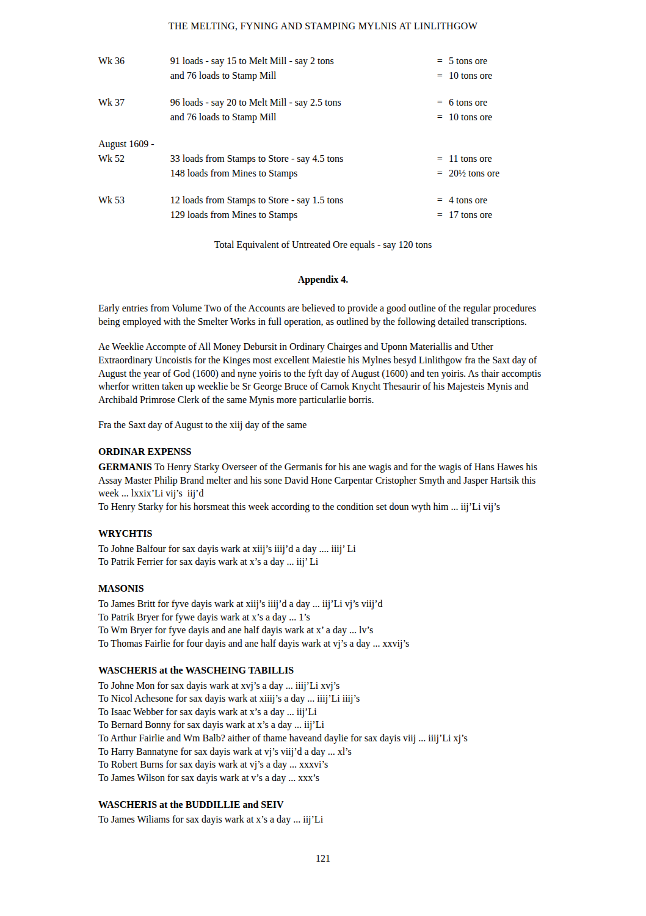THE MELTING, FYNING AND STAMPING MYLNIS AT LINLITHGOW
| Wk 36 | 91 loads - say 15 to Melt Mill - say 2 tons | = | 5 tons ore |
| | and 76 loads to Stamp Mill | = | 10 tons ore |
| Wk 37 | 96 loads - say 20 to Melt Mill - say 2.5 tons | = | 6 tons ore |
| | and 76 loads to Stamp Mill | = | 10 tons ore |
| August 1609 - | | | |
| Wk 52 | 33 loads from Stamps to Store - say 4.5 tons | = | 11 tons ore |
| | 148 loads from Mines to Stamps | = | 20½ tons ore |
| Wk 53 | 12 loads from Stamps to Store - say 1.5 tons | = | 4 tons ore |
| | 129 loads from Mines to Stamps | = | 17 tons ore |
Total Equivalent of Untreated Ore equals - say 120 tons
Appendix 4.
Early entries from Volume Two of the Accounts are believed to provide a good outline of the regular procedures being employed with the Smelter Works in full operation, as outlined by the following detailed transcriptions.
Ae Weeklie Accompte of All Money Debursit in Ordinary Chairges and Uponn Materiallis and Uther Extraordinary Uncoistis for the Kinges most excellent Maiestie his Mylnes besyd Linlithgow fra the Saxt day of August the year of God (1600) and nyne yoiris to the fyft day of August (1600) and ten yoiris. As thair accomptis wherfor written taken up weeklie be Sr George Bruce of Carnok Knycht Thesaurir of his Majesteis Mynis and Archibald Primrose Clerk of the same Mynis more particularlie borris.
Fra the Saxt day of August to the xiij day of the same
ORDINAR EXPENSS
GERMANIS To Henry Starky Overseer of the Germanis for his ane wagis and for the wagis of Hans Hawes his Assay Master Philip Brand melter and his sone David Hone Carpentar Cristopher Smyth and Jasper Hartsik this week ... lxxix’Li vij’s iij’d
To Henry Starky for his horsmeat this week according to the condition set doun wyth him ... iij’Li vij’s
WRYCHTIS
To Johne Balfour for sax dayis wark at xiij’s iiij’d a day .... iiij’ Li
To Patrik Ferrier for sax dayis wark at x’s a day ... iij’ Li
MASONIS
To James Britt for fyve dayis wark at xiij’s iiij’d a day ... iij’Li vj’s viij’d
To Patrik Bryer for fywe dayis wark at x’s a day ... 1’s
To Wm Bryer for fyve dayis and ane half dayis wark at x’ a day ... lv’s
To Thomas Fairlie for four dayis and ane half dayis wark at vj’s a day ... xxvij’s
WASCHERIS at the WASCHEING TABILLIS
To Johne Mon for sax dayis wark at xvj’s a day ... iiij’Li xvj’s
To Nicol Achesone for sax dayis wark at xiiij’s a day ... iiij’Li iiij’s
To Isaac Webber for sax dayis wark at x’s a day ... iij’Li
To Bernard Bonny for sax dayis wark at x’s a day ... iij’Li
To Arthur Fairlie and Wm Balb? aither of thame haveand daylie for sax dayis viij ... iiij’Li xj’s
To Harry Bannatyne for sax dayis wark at vj’s viij’d a day ... xl’s
To Robert Burns for sax dayis wark at vj’s a day ... xxxvi’s
To James Wilson for sax dayis wark at v’s a day ... xxx’s
WASCHERIS at the BUDDILLIE and SEIV
To James Wiliams for sax dayis wark at x’s a day ... iij’Li
121